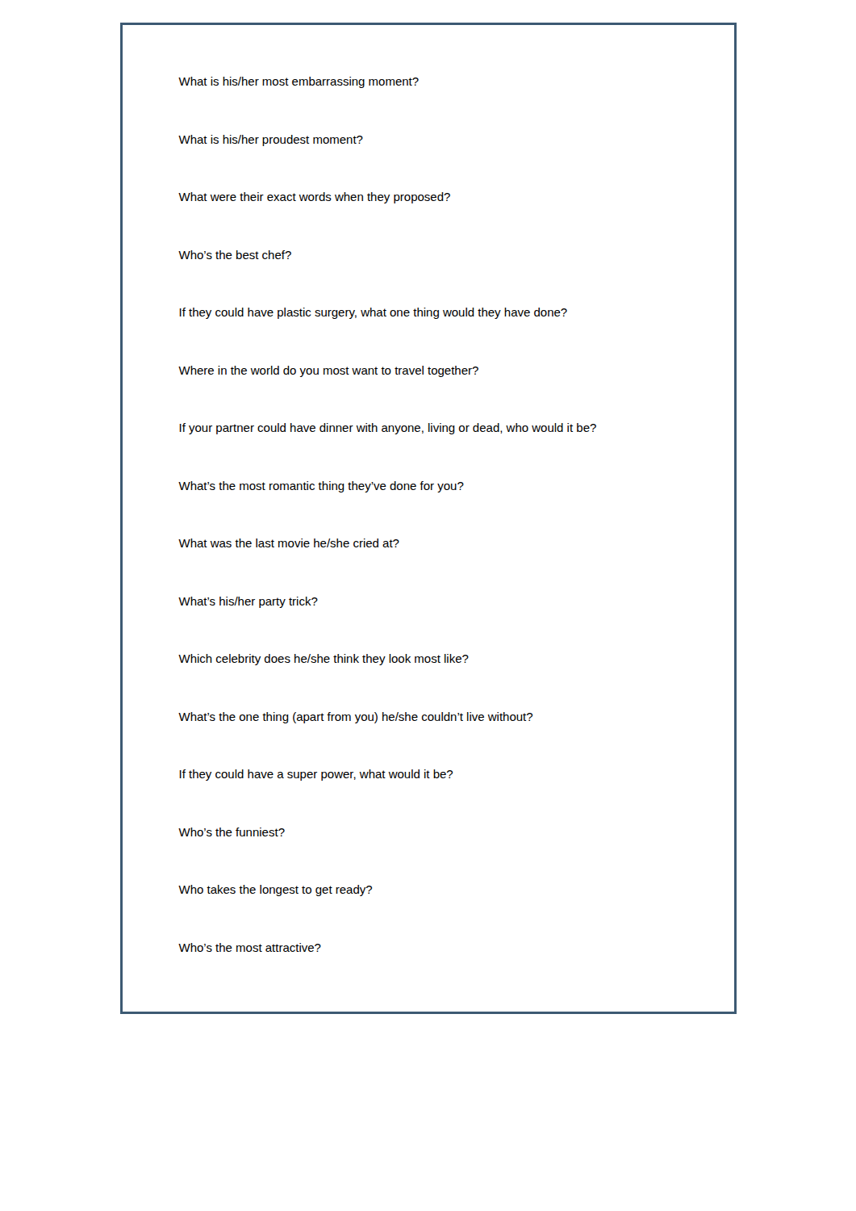What is his/her most embarrassing moment?
What is his/her proudest moment?
What were their exact words when they proposed?
Who’s the best chef?
If they could have plastic surgery, what one thing would they have done?
Where in the world do you most want to travel together?
If your partner could have dinner with anyone, living or dead, who would it be?
What’s the most romantic thing they’ve done for you?
What was the last movie he/she cried at?
What’s his/her party trick?
Which celebrity does he/she think they look most like?
What’s the one thing (apart from you) he/she couldn’t live without?
If they could have a super power, what would it be?
Who’s the funniest?
Who takes the longest to get ready?
Who’s the most attractive?